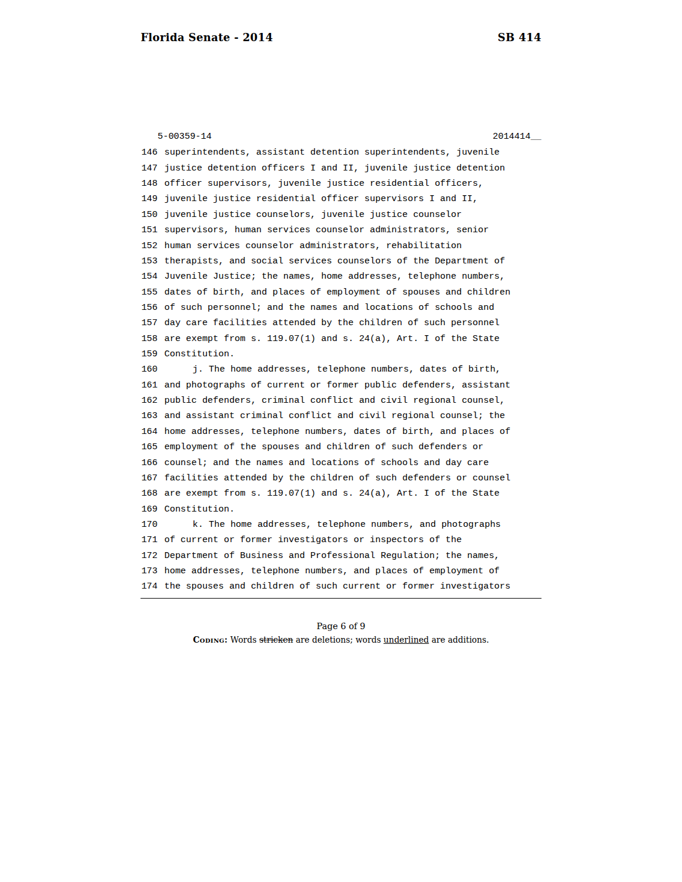Florida Senate - 2014
SB 414
5-00359-14 2014414__
146 superintendents, assistant detention superintendents, juvenile
147 justice detention officers I and II, juvenile justice detention
148 officer supervisors, juvenile justice residential officers,
149 juvenile justice residential officer supervisors I and II,
150 juvenile justice counselors, juvenile justice counselor
151 supervisors, human services counselor administrators, senior
152 human services counselor administrators, rehabilitation
153 therapists, and social services counselors of the Department of
154 Juvenile Justice; the names, home addresses, telephone numbers,
155 dates of birth, and places of employment of spouses and children
156 of such personnel; and the names and locations of schools and
157 day care facilities attended by the children of such personnel
158 are exempt from s. 119.07(1) and s. 24(a), Art. I of the State
159 Constitution.
160 j. The home addresses, telephone numbers, dates of birth,
161 and photographs of current or former public defenders, assistant
162 public defenders, criminal conflict and civil regional counsel,
163 and assistant criminal conflict and civil regional counsel; the
164 home addresses, telephone numbers, dates of birth, and places of
165 employment of the spouses and children of such defenders or
166 counsel; and the names and locations of schools and day care
167 facilities attended by the children of such defenders or counsel
168 are exempt from s. 119.07(1) and s. 24(a), Art. I of the State
169 Constitution.
170 k. The home addresses, telephone numbers, and photographs
171 of current or former investigators or inspectors of the
172 Department of Business and Professional Regulation; the names,
173 home addresses, telephone numbers, and places of employment of
174 the spouses and children of such current or former investigators
Page 6 of 9
Coding: Words stricken are deletions; words underlined are additions.